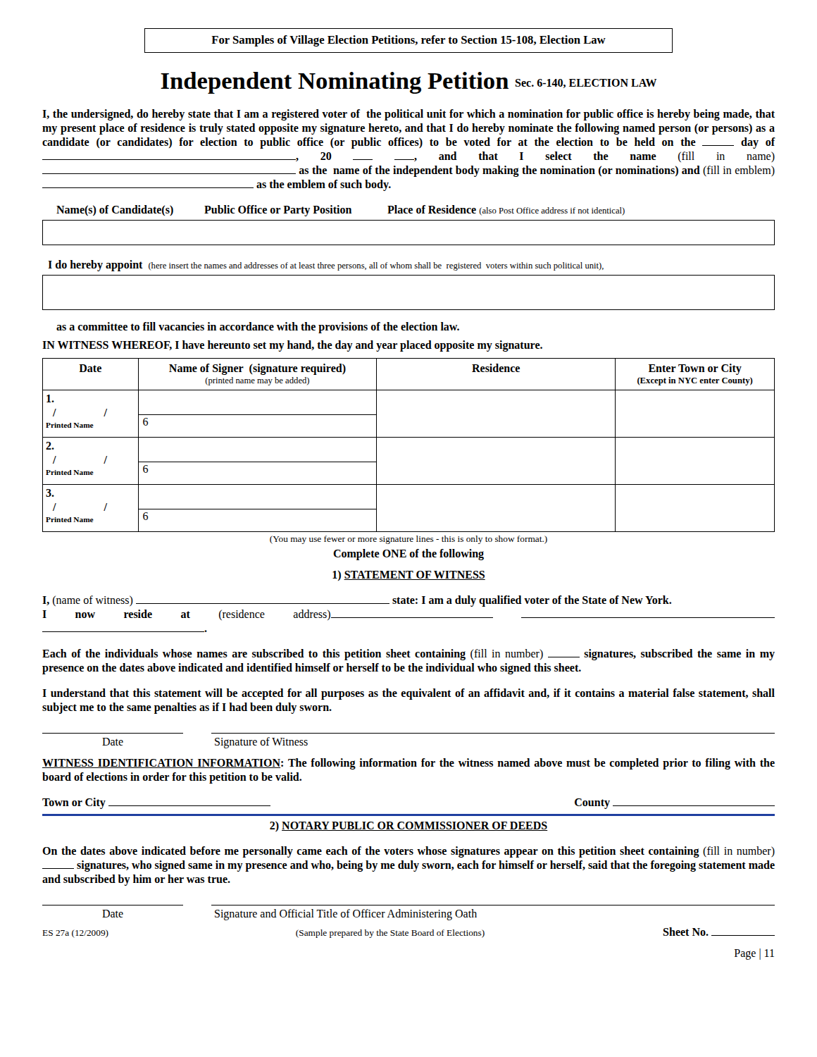For Samples of Village Election Petitions, refer to Section 15-108, Election Law
Independent Nominating Petition Sec. 6-140, ELECTION LAW
I, the undersigned, do hereby state that I am a registered voter of the political unit for which a nomination for public office is hereby being made, that my present place of residence is truly stated opposite my signature hereto, and that I do hereby nominate the following named person (or persons) as a candidate (or candidates) for election to public office (or public offices) to be voted for at the election to be held on the day of , 20 , and that I select the name (fill in name) as the name of the independent body making the nomination (or nominations) and (fill in emblem) as the emblem of such body.
Name(s) of Candidate(s) Public Office or Party Position Place of Residence (also Post Office address if not identical)
I do hereby appoint (here insert the names and addresses of at least three persons, all of whom shall be registered voters within such political unit),
as a committee to fill vacancies in accordance with the provisions of the election law.
IN WITNESS WHEREOF, I have hereunto set my hand, the day and year placed opposite my signature.
| Date | Name of Signer (signature required) (printed name may be added) | Residence | Enter Town or City (Except in NYC enter County) |
| --- | --- | --- | --- |
| 1. / / Printed Name | 6 | | |
| 2. / / Printed Name | 6 | | |
| 3. / / Printed Name | 6 | | |
(You may use fewer or more signature lines - this is only to show format.)
Complete ONE of the following
1) STATEMENT OF WITNESS
I, (name of witness) state: I am a duly qualified voter of the State of New York.
I now reside at (residence address) .
Each of the individuals whose names are subscribed to this petition sheet containing (fill in number) signatures, subscribed the same in my presence on the dates above indicated and identified himself or herself to be the individual who signed this sheet.
I understand that this statement will be accepted for all purposes as the equivalent of an affidavit and, if it contains a material false statement, shall subject me to the same penalties as if I had been duly sworn.
Date
Signature of Witness
WITNESS IDENTIFICATION INFORMATION: The following information for the witness named above must be completed prior to filing with the board of elections in order for this petition to be valid.
Town or City County
2) NOTARY PUBLIC OR COMMISSIONER OF DEEDS
On the dates above indicated before me personally came each of the voters whose signatures appear on this petition sheet containing (fill in number) signatures, who signed same in my presence and who, being by me duly sworn, each for himself or herself, said that the foregoing statement made and subscribed by him or her was true.
Date
Signature and Official Title of Officer Administering Oath
ES 27a (12/2009)
(Sample prepared by the State Board of Elections)
Sheet No.
Page | 11